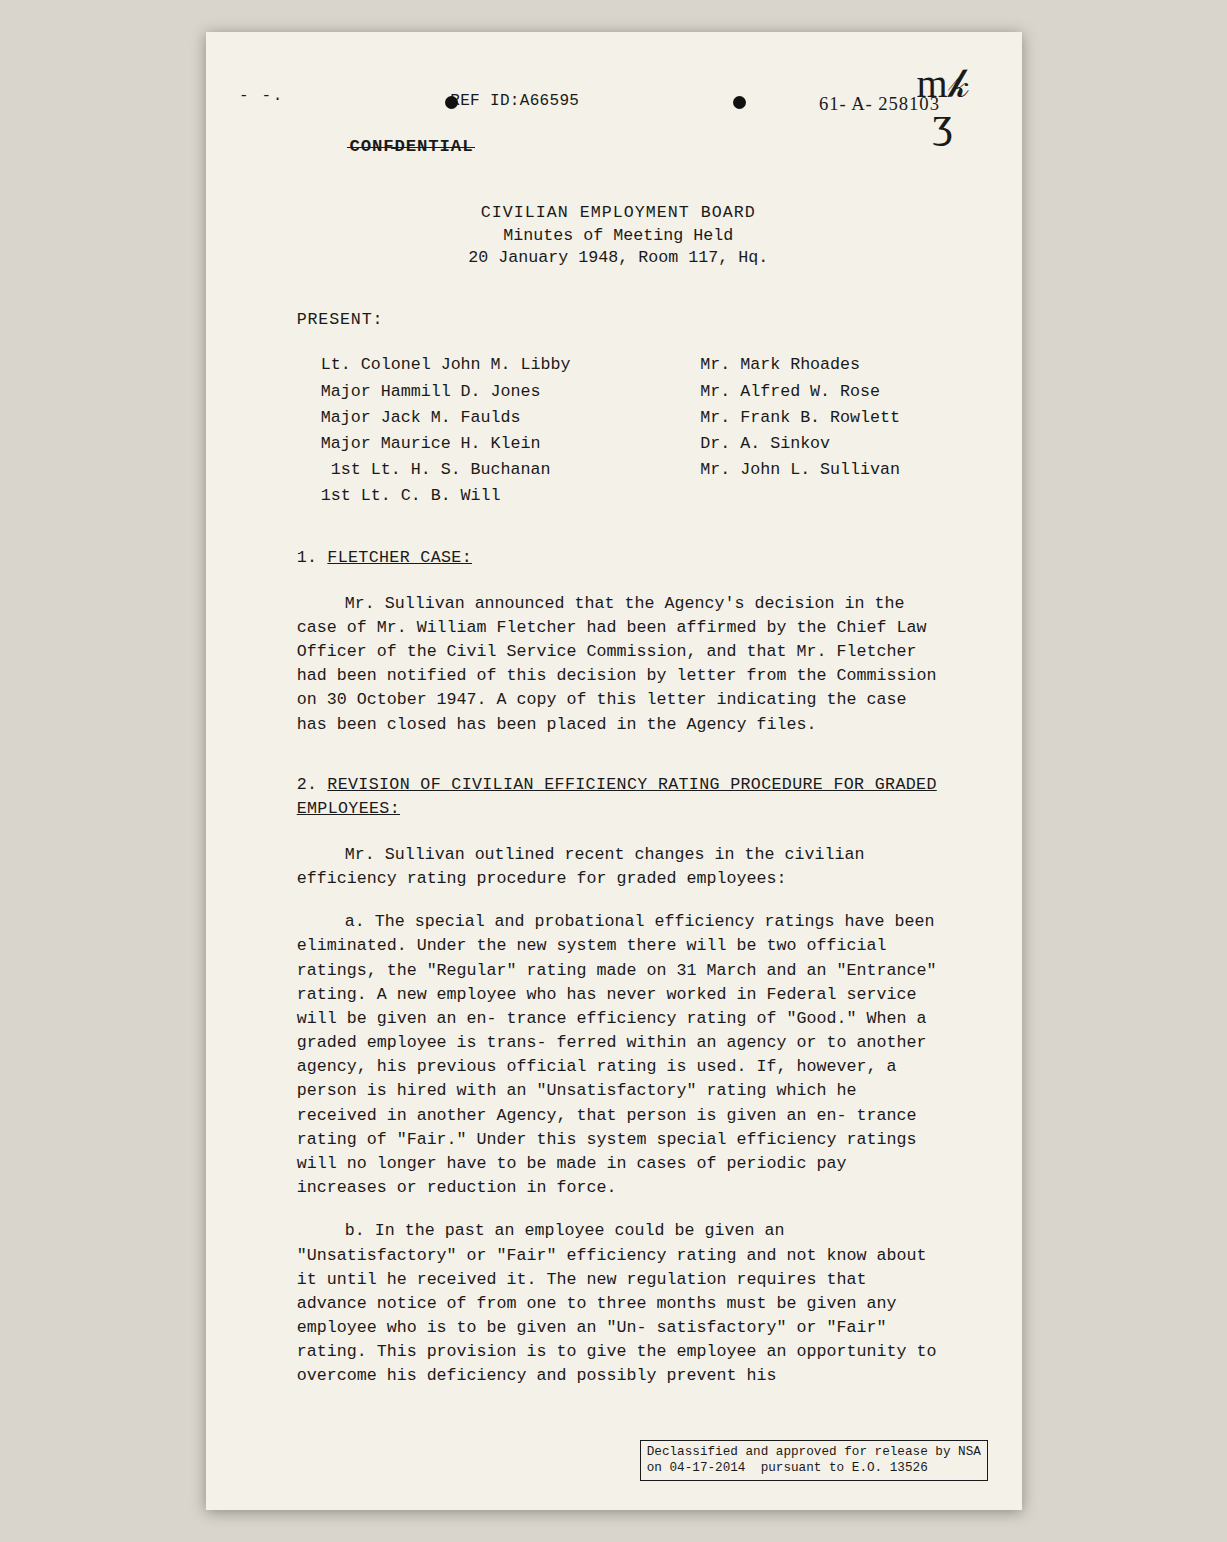- -.
REF ID:A66595
61- A- 258103
m𝓀 ʒ
CONF̵DENTIAL
CIVILIAN EMPLOYMENT BOARD
Minutes of Meeting Held
20 January 1948, Room 117, Hq.
PRESENT:
| Lt. Colonel John M. Libby | Mr. Mark Rhoades |
| Major Hammill D. Jones | Mr. Alfred W. Rose |
| Major Jack M. Faulds | Mr. Frank B. Rowlett |
| Major Maurice H. Klein | Dr. A. Sinkov |
| 1st Lt. H. S. Buchanan | Mr. John L. Sullivan |
| 1st Lt. C. B. Will | |
1. FLETCHER CASE:
Mr. Sullivan announced that the Agency's decision in the case of Mr. William Fletcher had been affirmed by the Chief Law Officer of the Civil Service Commission, and that Mr. Fletcher had been notified of this decision by letter from the Commission on 30 October 1947. A copy of this letter indicating the case has been closed has been placed in the Agency files.
2. REVISION OF CIVILIAN EFFICIENCY RATING PROCEDURE FOR GRADED EMPLOYEES:
Mr. Sullivan outlined recent changes in the civilian efficiency rating procedure for graded employees:
a. The special and probational efficiency ratings have been eliminated. Under the new system there will be two official ratings, the "Regular" rating made on 31 March and an "Entrance" rating. A new employee who has never worked in Federal service will be given an en- trance efficiency rating of "Good." When a graded employee is trans- ferred within an agency or to another agency, his previous official rating is used. If, however, a person is hired with an "Unsatisfactory" rating which he received in another Agency, that person is given an en- trance rating of "Fair." Under this system special efficiency ratings will no longer have to be made in cases of periodic pay increases or reduction in force.
b. In the past an employee could be given an "Unsatisfactory" or "Fair" efficiency rating and not know about it until he received it. The new regulation requires that advance notice of from one to three months must be given any employee who is to be given an "Un- satisfactory" or "Fair" rating. This provision is to give the employee an opportunity to overcome his deficiency and possibly prevent his
CONFIDENTIAL
Declassified and approved for release by NSA
on 04-17-2014 pursuant to E.O. 13526